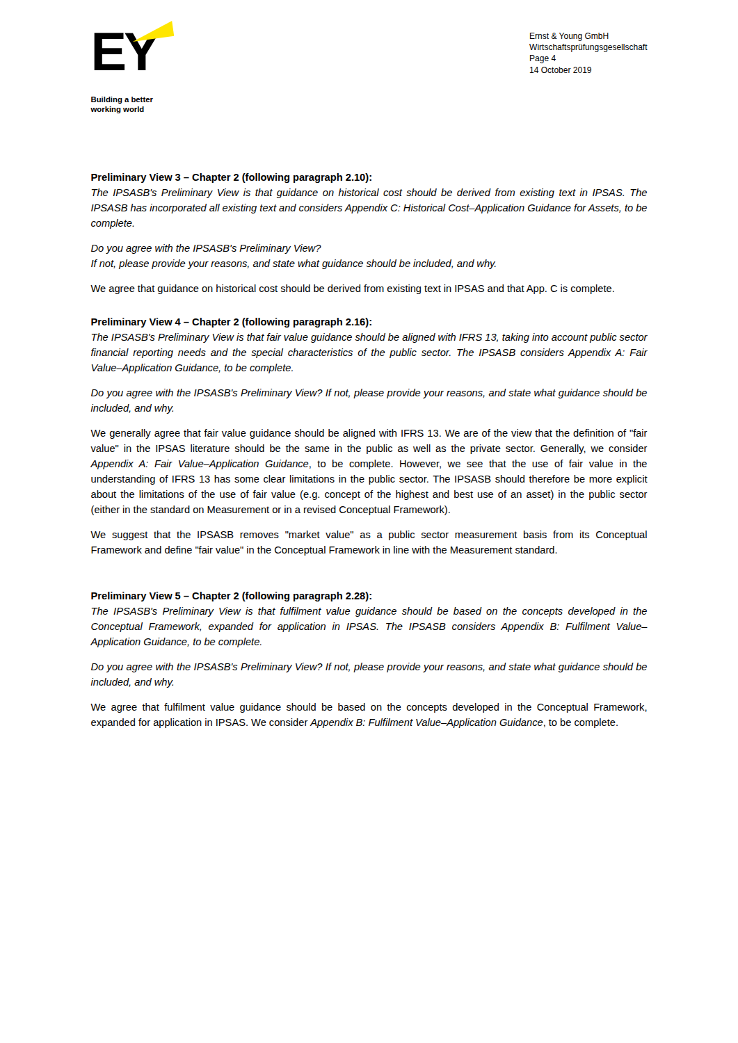EY
Building a better
working world
Ernst & Young GmbH
Wirtschaftsprüfungsgesellschaft
Page 4
14 October 2019
Preliminary View 3 – Chapter 2 (following paragraph 2.10):
The IPSASB's Preliminary View is that guidance on historical cost should be derived from existing text in IPSAS. The IPSASB has incorporated all existing text and considers Appendix C: Historical Cost–Application Guidance for Assets, to be complete.
Do you agree with the IPSASB's Preliminary View?
If not, please provide your reasons, and state what guidance should be included, and why.
We agree that guidance on historical cost should be derived from existing text in IPSAS and that App. C is complete.
Preliminary View 4 – Chapter 2 (following paragraph 2.16):
The IPSASB's Preliminary View is that fair value guidance should be aligned with IFRS 13, taking into account public sector financial reporting needs and the special characteristics of the public sector. The IPSASB considers Appendix A: Fair Value–Application Guidance, to be complete.
Do you agree with the IPSASB's Preliminary View? If not, please provide your reasons, and state what guidance should be included, and why.
We generally agree that fair value guidance should be aligned with IFRS 13. We are of the view that the definition of "fair value" in the IPSAS literature should be the same in the public as well as the private sector. Generally, we consider Appendix A: Fair Value–Application Guidance, to be complete. However, we see that the use of fair value in the understanding of IFRS 13 has some clear limitations in the public sector. The IPSASB should therefore be more explicit about the limitations of the use of fair value (e.g. concept of the highest and best use of an asset) in the public sector (either in the standard on Measurement or in a revised Conceptual Framework).
We suggest that the IPSASB removes "market value" as a public sector measurement basis from its Conceptual Framework and define "fair value" in the Conceptual Framework in line with the Measurement standard.
Preliminary View 5 – Chapter 2 (following paragraph 2.28):
The IPSASB's Preliminary View is that fulfilment value guidance should be based on the concepts developed in the Conceptual Framework, expanded for application in IPSAS. The IPSASB considers Appendix B: Fulfilment Value–Application Guidance, to be complete.
Do you agree with the IPSASB's Preliminary View? If not, please provide your reasons, and state what guidance should be included, and why.
We agree that fulfilment value guidance should be based on the concepts developed in the Conceptual Framework, expanded for application in IPSAS. We consider Appendix B: Fulfilment Value–Application Guidance, to be complete.